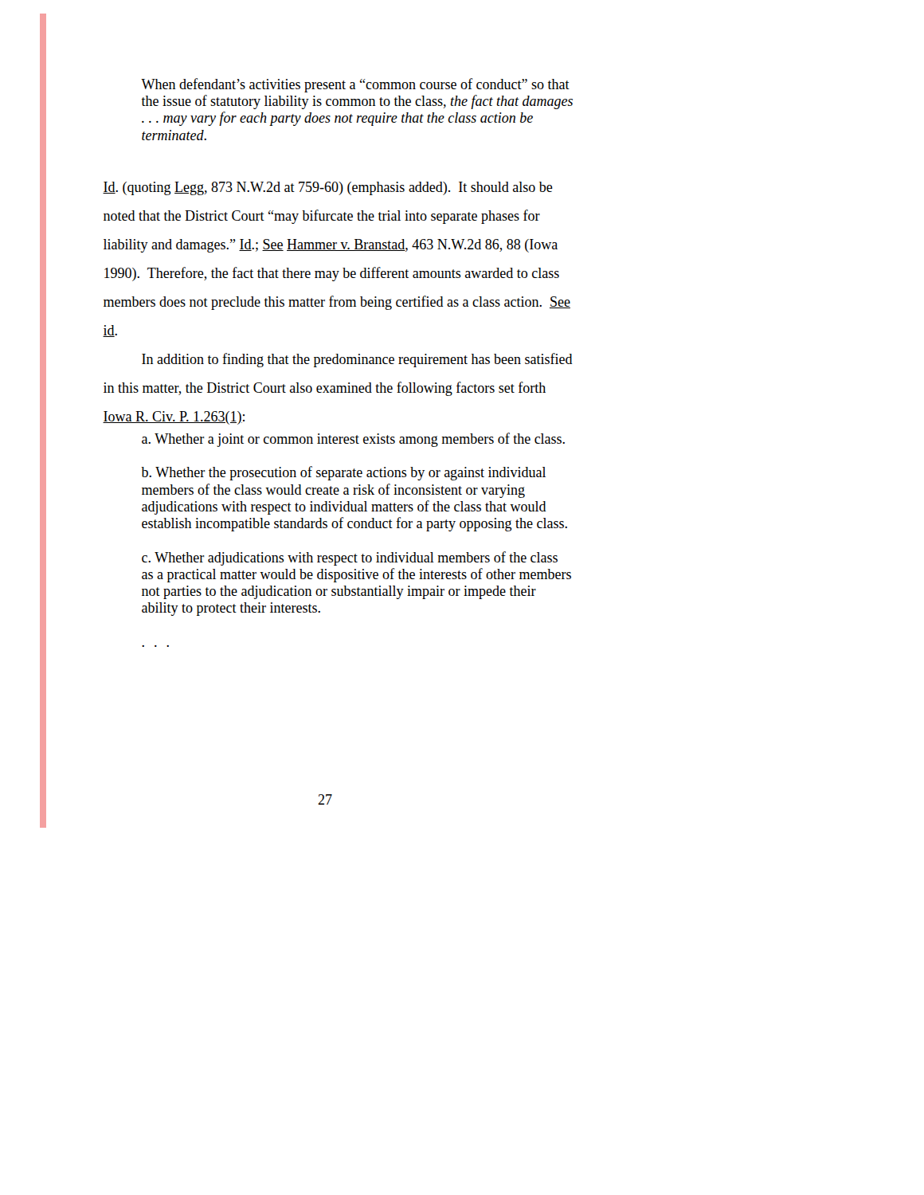When defendant’s activities present a “common course of conduct” so that the issue of statutory liability is common to the class, the fact that damages . . . may vary for each party does not require that the class action be terminated.
Id. (quoting Legg, 873 N.W.2d at 759-60) (emphasis added). It should also be noted that the District Court “may bifurcate the trial into separate phases for liability and damages.” Id.; See Hammer v. Branstad, 463 N.W.2d 86, 88 (Iowa 1990). Therefore, the fact that there may be different amounts awarded to class members does not preclude this matter from being certified as a class action. See id.
In addition to finding that the predominance requirement has been satisfied in this matter, the District Court also examined the following factors set forth Iowa R. Civ. P. 1.263(1):
a. Whether a joint or common interest exists among members of the class.
b. Whether the prosecution of separate actions by or against individual members of the class would create a risk of inconsistent or varying adjudications with respect to individual matters of the class that would establish incompatible standards of conduct for a party opposing the class.
c. Whether adjudications with respect to individual members of the class as a practical matter would be dispositive of the interests of other members not parties to the adjudication or substantially impair or impede their ability to protect their interests.
. . .
27